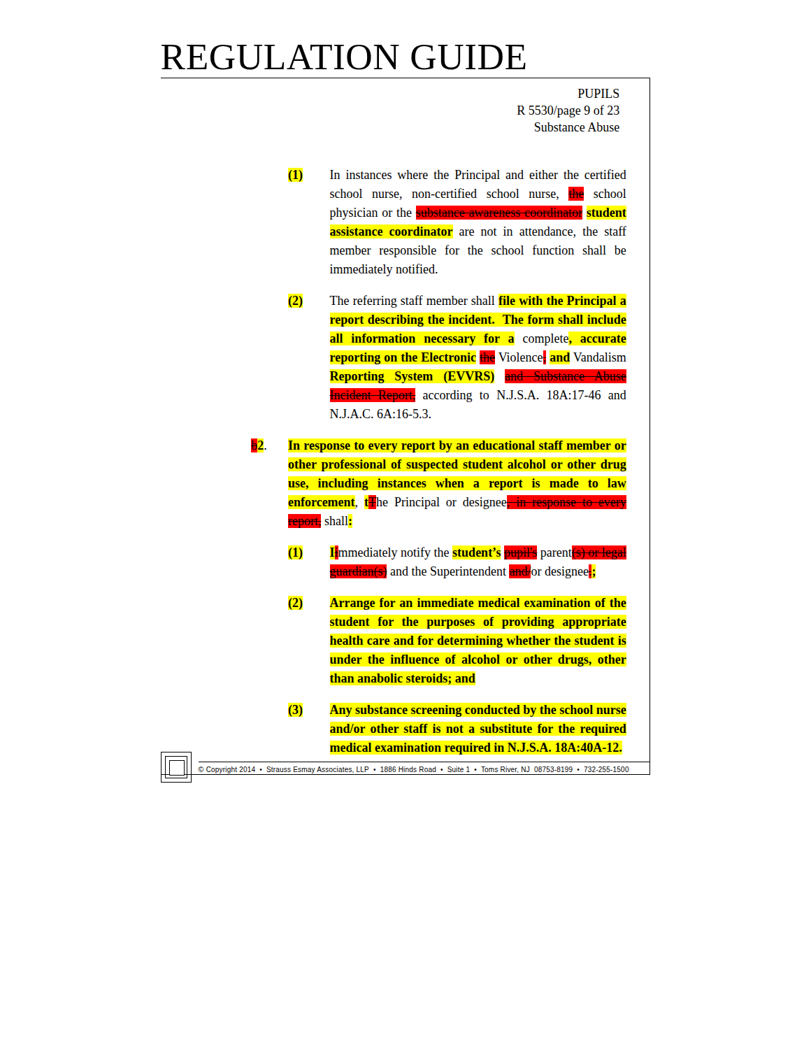REGULATION GUIDE
PUPILS
R 5530/page 9 of 23
Substance Abuse
(1)
In instances where the Principal and either the certified school nurse, non-certified school nurse, the school physician or the substance awareness coordinator student assistance coordinator are not in attendance, the staff member responsible for the school function shall be immediately notified.
(2)
The referring staff member shall file with the Principal a report describing the incident. The form shall include all information necessary for a complete, accurate reporting on the Electronic the Violence, and Vandalism Reporting System (EVVRS) and Substance Abuse Incident Report, according to N.J.S.A. 18A:17-46 and N.J.A.C. 6A:16-5.3.
b 2.
In response to every report by an educational staff member or other professional of suspected student alcohol or other drug use, including instances when a report is made to law enforcement, tThe Principal or designee, in response to every report, shall:
(1)
Iimmediately notify the student’s pupil's parent(s) or legal guardian(s) and the Superintendent and/or designee.;
(2)
Arrange for an immediate medical examination of the student for the purposes of providing appropriate health care and for determining whether the student is under the influence of alcohol or other drugs, other than anabolic steroids; and
(3)
Any substance screening conducted by the school nurse and/or other staff is not a substitute for the required medical examination required in N.J.S.A. 18A:40A-12.
© Copyright 2014•Strauss Esmay Associates, LLP•1886 Hinds Road•Suite 1•Toms River, NJ 08753-8199•732-255-1500